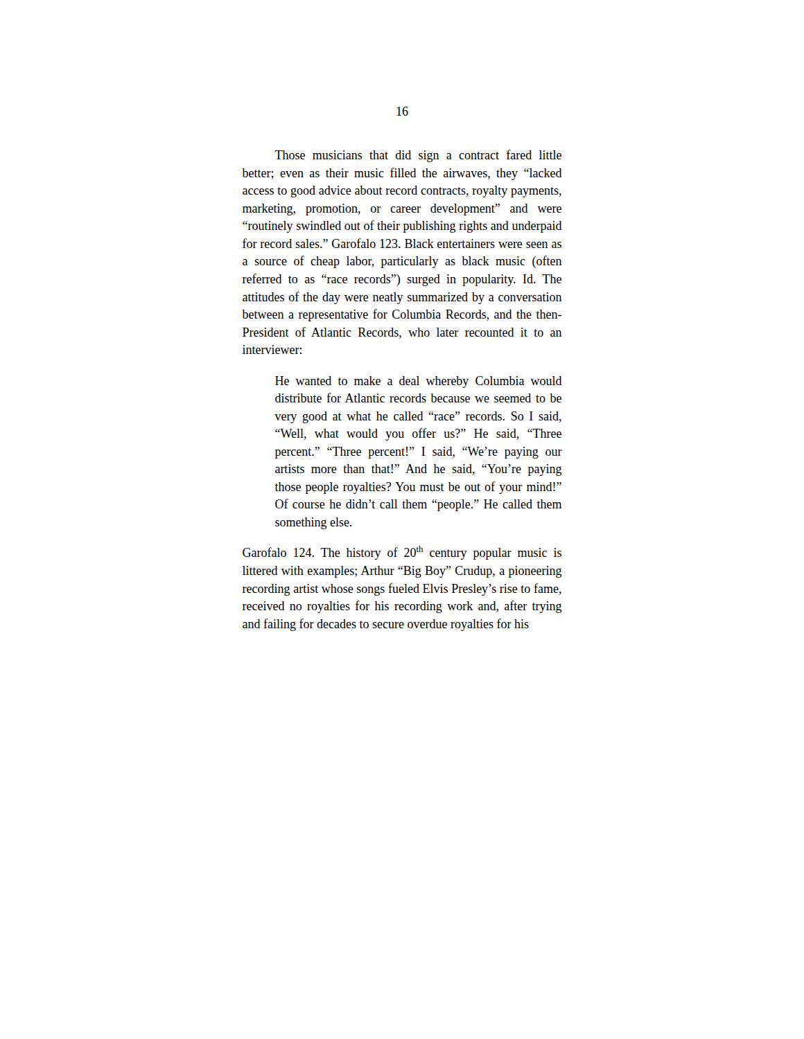16
Those musicians that did sign a contract fared little better; even as their music filled the airwaves, they “lacked access to good advice about record contracts, royalty payments, marketing, promotion, or career development” and were “routinely swindled out of their publishing rights and underpaid for record sales.” Garofalo 123. Black entertainers were seen as a source of cheap labor, particularly as black music (often referred to as “race records”) surged in popularity. Id. The attitudes of the day were neatly summarized by a conversation between a representative for Columbia Records, and the then-President of Atlantic Records, who later recounted it to an interviewer:
He wanted to make a deal whereby Columbia would distribute for Atlantic records because we seemed to be very good at what he called “race” records. So I said, “Well, what would you offer us?” He said, “Three percent.” “Three percent!” I said, “We’re paying our artists more than that!” And he said, “You’re paying those people royalties? You must be out of your mind!” Of course he didn’t call them “people.” He called them something else.
Garofalo 124. The history of 20th century popular music is littered with examples; Arthur “Big Boy” Crudup, a pioneering recording artist whose songs fueled Elvis Presley’s rise to fame, received no royalties for his recording work and, after trying and failing for decades to secure overdue royalties for his